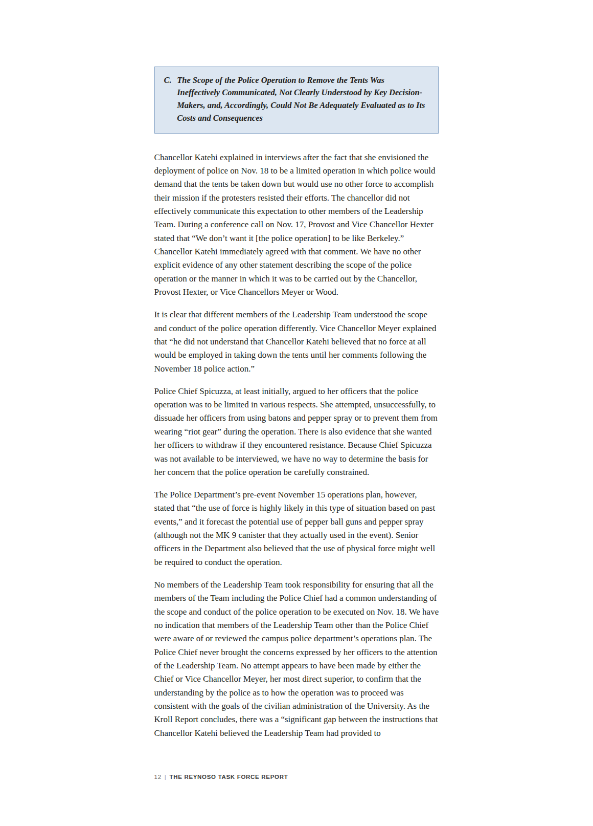C. The Scope of the Police Operation to Remove the Tents Was Ineffectively Communicated, Not Clearly Understood by Key Decision-Makers, and, Accordingly, Could Not Be Adequately Evaluated as to Its Costs and Consequences
Chancellor Katehi explained in interviews after the fact that she envisioned the deployment of police on Nov. 18 to be a limited operation in which police would demand that the tents be taken down but would use no other force to accomplish their mission if the protesters resisted their efforts. The chancellor did not effectively communicate this expectation to other members of the Leadership Team. During a conference call on Nov. 17, Provost and Vice Chancellor Hexter stated that “We don’t want it [the police operation] to be like Berkeley.” Chancellor Katehi immediately agreed with that comment. We have no other explicit evidence of any other statement describing the scope of the police operation or the manner in which it was to be carried out by the Chancellor, Provost Hexter, or Vice Chancellors Meyer or Wood.
It is clear that different members of the Leadership Team understood the scope and conduct of the police operation differently. Vice Chancellor Meyer explained that “he did not understand that Chancellor Katehi believed that no force at all would be employed in taking down the tents until her comments following the November 18 police action.”
Police Chief Spicuzza, at least initially, argued to her officers that the police operation was to be limited in various respects. She attempted, unsuccessfully, to dissuade her officers from using batons and pepper spray or to prevent them from wearing “riot gear” during the operation. There is also evidence that she wanted her officers to withdraw if they encountered resistance. Because Chief Spicuzza was not available to be interviewed, we have no way to determine the basis for her concern that the police operation be carefully constrained.
The Police Department’s pre-event November 15 operations plan, however, stated that “the use of force is highly likely in this type of situation based on past events,” and it forecast the potential use of pepper ball guns and pepper spray (although not the MK 9 canister that they actually used in the event). Senior officers in the Department also believed that the use of physical force might well be required to conduct the operation.
No members of the Leadership Team took responsibility for ensuring that all the members of the Team including the Police Chief had a common understanding of the scope and conduct of the police operation to be executed on Nov. 18. We have no indication that members of the Leadership Team other than the Police Chief were aware of or reviewed the campus police department’s operations plan. The Police Chief never brought the concerns expressed by her officers to the attention of the Leadership Team. No attempt appears to have been made by either the Chief or Vice Chancellor Meyer, her most direct superior, to confirm that the understanding by the police as to how the operation was to proceed was consistent with the goals of the civilian administration of the University. As the Kroll Report concludes, there was a “significant gap between the instructions that Chancellor Katehi believed the Leadership Team had provided to
12|THE REYNOSO TASK FORCE REPORT